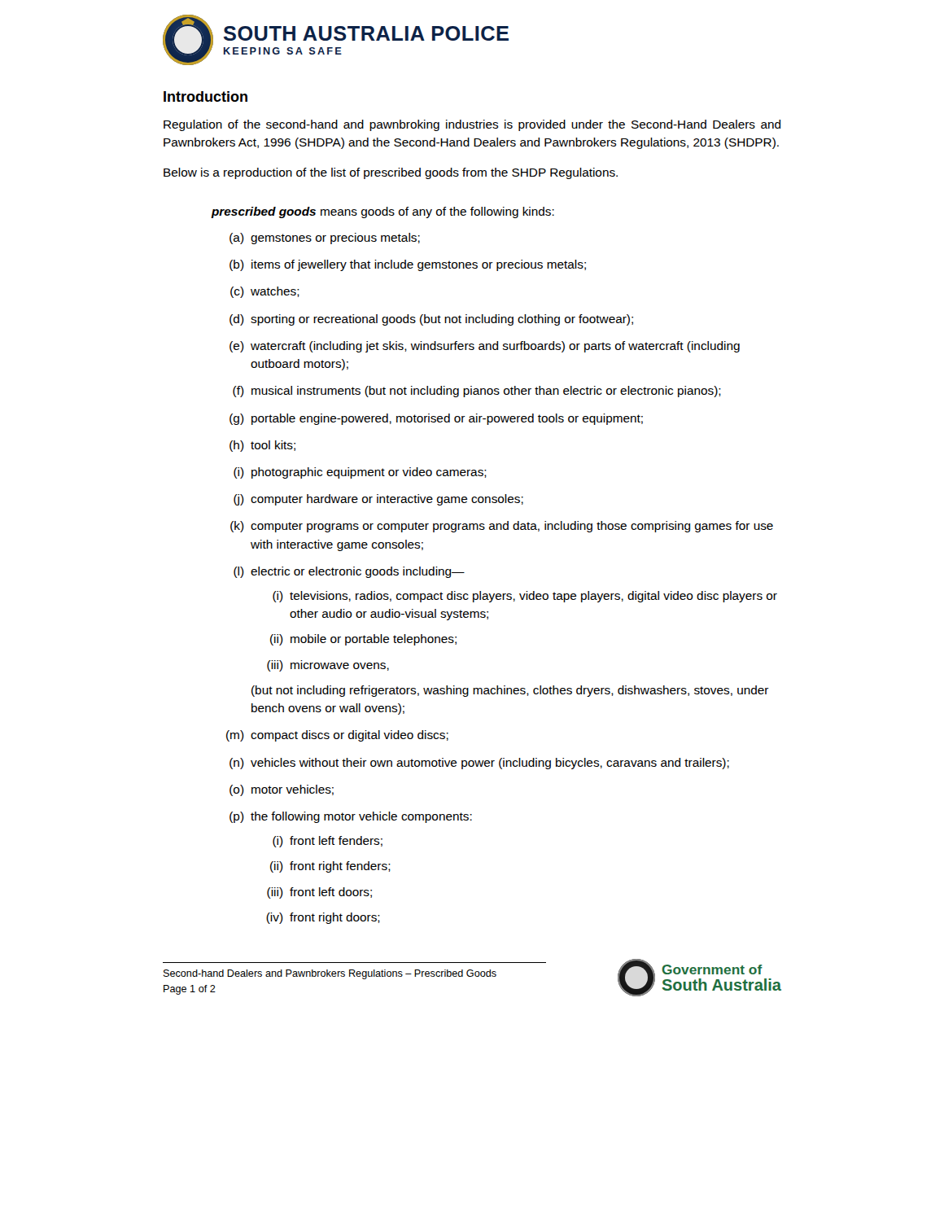SOUTH AUSTRALIA POLICE
KEEPING SA SAFE
Introduction
Regulation of the second-hand and pawnbroking industries is provided under the Second-Hand Dealers and Pawnbrokers Act, 1996 (SHDPA) and the Second-Hand Dealers and Pawnbrokers Regulations, 2013 (SHDPR).
Below is a reproduction of the list of prescribed goods from the SHDP Regulations.
prescribed goods means goods of any of the following kinds:
(a) gemstones or precious metals;
(b) items of jewellery that include gemstones or precious metals;
(c) watches;
(d) sporting or recreational goods (but not including clothing or footwear);
(e) watercraft (including jet skis, windsurfers and surfboards) or parts of watercraft (including outboard motors);
(f) musical instruments (but not including pianos other than electric or electronic pianos);
(g) portable engine-powered, motorised or air-powered tools or equipment;
(h) tool kits;
(i) photographic equipment or video cameras;
(j) computer hardware or interactive game consoles;
(k) computer programs or computer programs and data, including those comprising games for use with interactive game consoles;
(l) electric or electronic goods including—
(i) televisions, radios, compact disc players, video tape players, digital video disc players or other audio or audio-visual systems;
(ii) mobile or portable telephones;
(iii) microwave ovens,
(but not including refrigerators, washing machines, clothes dryers, dishwashers, stoves, under bench ovens or wall ovens);
(m) compact discs or digital video discs;
(n) vehicles without their own automotive power (including bicycles, caravans and trailers);
(o) motor vehicles;
(p) the following motor vehicle components:
(i) front left fenders;
(ii) front right fenders;
(iii) front left doors;
(iv) front right doors;
Second-hand Dealers and Pawnbrokers Regulations – Prescribed Goods
Page 1 of 2
Government of
South Australia